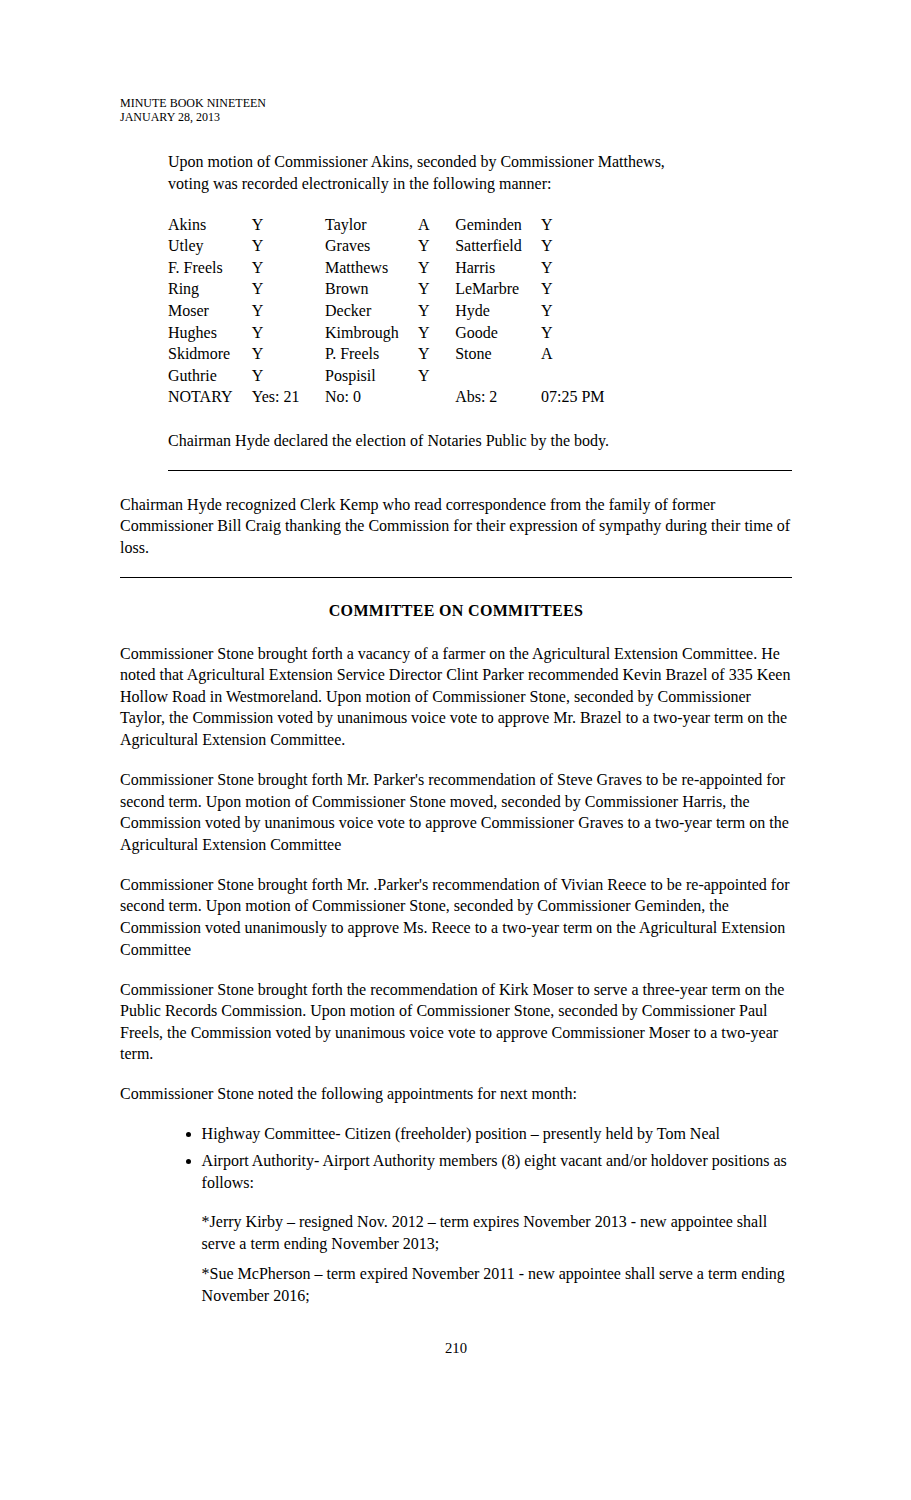MINUTE BOOK NINETEEN
JANUARY 28, 2013
Upon motion of Commissioner Akins, seconded by Commissioner Matthews,
voting was recorded electronically in the following manner:
| Akins | Y | Taylor | A | Geminden | Y |
| Utley | Y | Graves | Y | Satterfield | Y |
| F. Freels | Y | Matthews | Y | Harris | Y |
| Ring | Y | Brown | Y | LeMarbre | Y |
| Moser | Y | Decker | Y | Hyde | Y |
| Hughes | Y | Kimbrough | Y | Goode | Y |
| Skidmore | Y | P. Freels | Y | Stone | A |
| Guthrie | Y | Pospisil | Y | | |
| NOTARY | Yes: 21 | No: 0 | | Abs: 2 | 07:25 PM |
Chairman Hyde declared the election of Notaries Public by the body.
Chairman Hyde recognized Clerk Kemp who read correspondence from the family of former Commissioner Bill Craig thanking the Commission for their expression of sympathy during their time of loss.
COMMITTEE ON COMMITTEES
Commissioner Stone brought forth a vacancy of a farmer on the Agricultural Extension Committee. He noted that Agricultural Extension Service Director Clint Parker recommended Kevin Brazel of 335 Keen Hollow Road in Westmoreland. Upon motion of Commissioner Stone, seconded by Commissioner Taylor, the Commission voted by unanimous voice vote to approve Mr. Brazel to a two-year term on the Agricultural Extension Committee.
Commissioner Stone brought forth Mr. Parker's recommendation of Steve Graves to be re-appointed for second term. Upon motion of Commissioner Stone moved, seconded by Commissioner Harris, the Commission voted by unanimous voice vote to approve Commissioner Graves to a two-year term on the Agricultural Extension Committee
Commissioner Stone brought forth Mr. .Parker's recommendation of Vivian Reece to be re-appointed for second term. Upon motion of Commissioner Stone, seconded by Commissioner Geminden, the Commission voted unanimously to approve Ms. Reece to a two-year term on the Agricultural Extension Committee
Commissioner Stone brought forth the recommendation of Kirk Moser to serve a three-year term on the Public Records Commission. Upon motion of Commissioner Stone, seconded by Commissioner Paul Freels, the Commission voted by unanimous voice vote to approve Commissioner Moser to a two-year term.
Commissioner Stone noted the following appointments for next month:
Highway Committee- Citizen (freeholder) position – presently held by Tom Neal
Airport Authority- Airport Authority members (8) eight vacant and/or holdover positions as follows:
*Jerry Kirby – resigned Nov. 2012 – term expires November 2013 - new appointee shall serve a term ending November 2013;
*Sue McPherson – term expired November 2011 - new appointee shall serve a term ending November 2016;
210